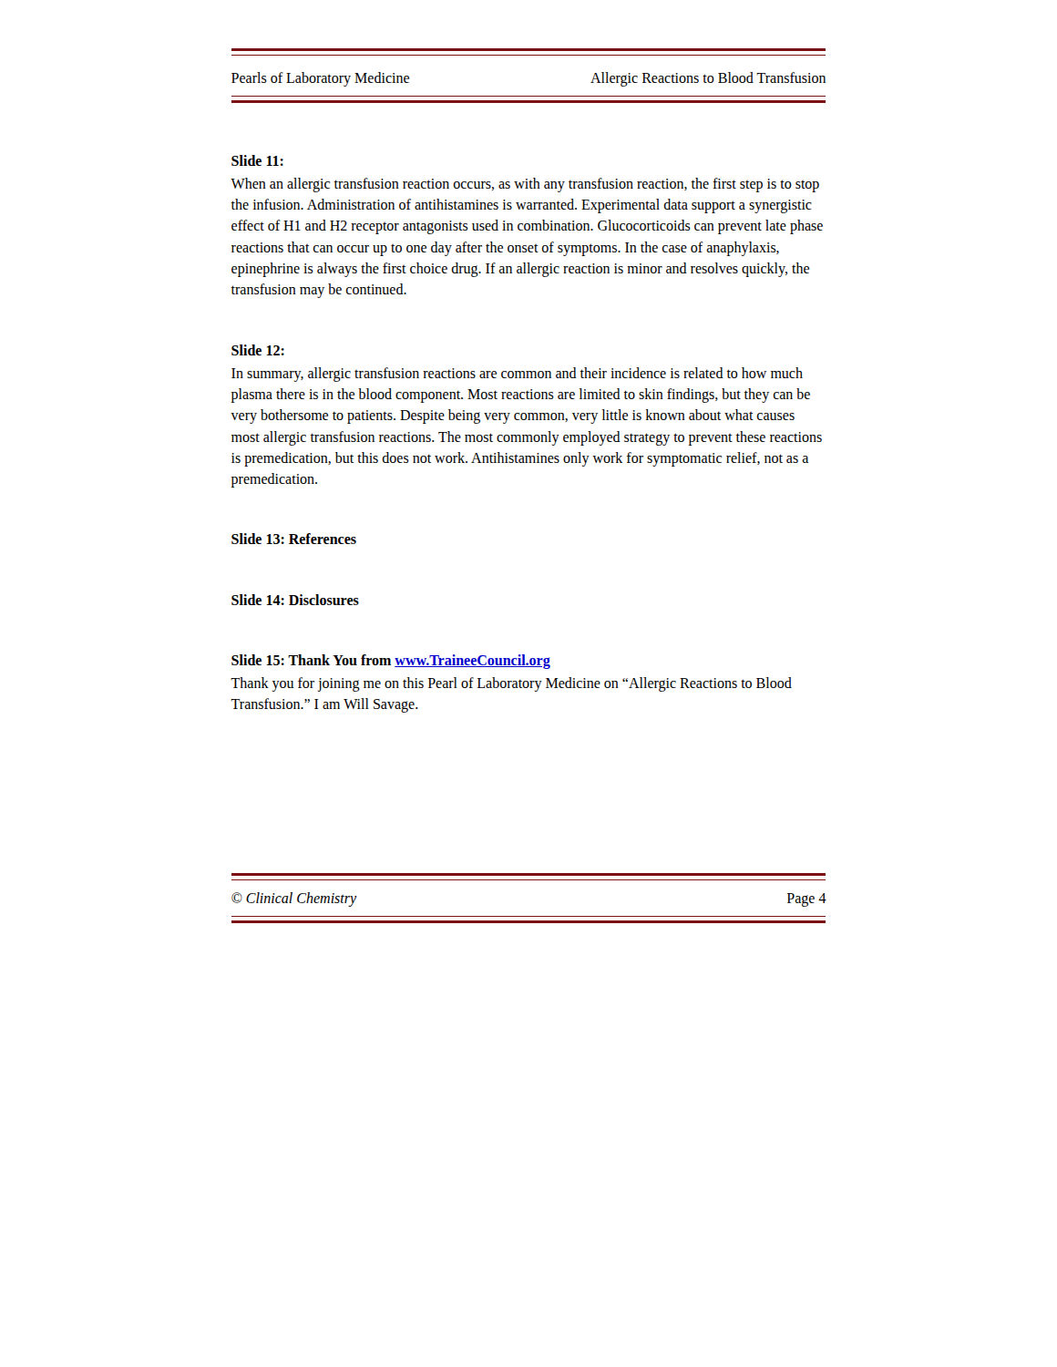Pearls of Laboratory Medicine
Allergic Reactions to Blood Transfusion
Slide 11:
When an allergic transfusion reaction occurs, as with any transfusion reaction, the first step is to stop the infusion. Administration of antihistamines is warranted. Experimental data support a synergistic effect of H1 and H2 receptor antagonists used in combination. Glucocorticoids can prevent late phase reactions that can occur up to one day after the onset of symptoms. In the case of anaphylaxis, epinephrine is always the first choice drug. If an allergic reaction is minor and resolves quickly, the transfusion may be continued.
Slide 12:
In summary, allergic transfusion reactions are common and their incidence is related to how much plasma there is in the blood component. Most reactions are limited to skin findings, but they can be very bothersome to patients. Despite being very common, very little is known about what causes most allergic transfusion reactions. The most commonly employed strategy to prevent these reactions is premedication, but this does not work. Antihistamines only work for symptomatic relief, not as a premedication.
Slide 13: References
Slide 14: Disclosures
Slide 15: Thank You from www.TraineeCouncil.org
Thank you for joining me on this Pearl of Laboratory Medicine on “Allergic Reactions to Blood Transfusion.” I am Will Savage.
© Clinical Chemistry
Page 4